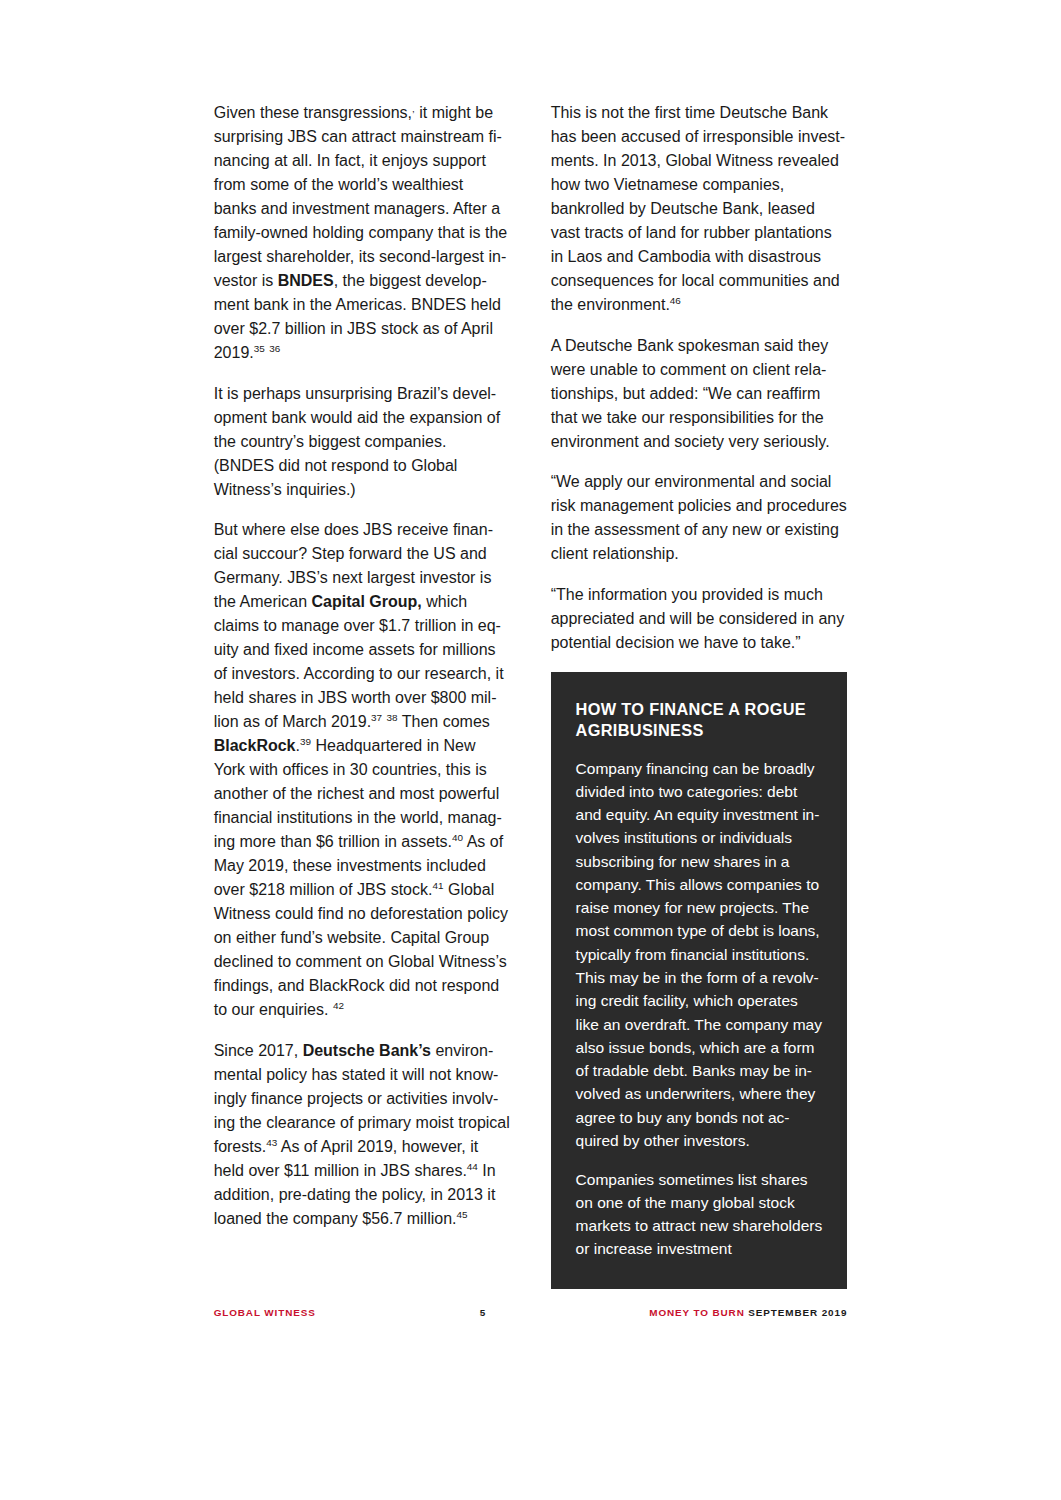Given these transgressions,, it might be surprising JBS can attract mainstream financing at all. In fact, it enjoys support from some of the world’s wealthiest banks and investment managers. After a family-owned holding company that is the largest shareholder, its second-largest investor is BNDES, the biggest development bank in the Americas. BNDES held over $2.7 billion in JBS stock as of April 2019.35 36
It is perhaps unsurprising Brazil’s development bank would aid the expansion of the country’s biggest companies. (BNDES did not respond to Global Witness’s inquiries.)
But where else does JBS receive financial succour? Step forward the US and Germany. JBS’s next largest investor is the American Capital Group, which claims to manage over $1.7 trillion in equity and fixed income assets for millions of investors. According to our research, it held shares in JBS worth over $800 million as of March 2019.37 38 Then comes BlackRock.39 Headquartered in New York with offices in 30 countries, this is another of the richest and most powerful financial institutions in the world, managing more than $6 trillion in assets.40 As of May 2019, these investments included over $218 million of JBS stock.41 Global Witness could find no deforestation policy on either fund’s website. Capital Group declined to comment on Global Witness’s findings, and BlackRock did not respond to our enquiries. 42
Since 2017, Deutsche Bank’s environmental policy has stated it will not knowingly finance projects or activities involving the clearance of primary moist tropical forests.43 As of April 2019, however, it held over $11 million in JBS shares.44 In addition, pre-dating the policy, in 2013 it loaned the company $56.7 million.45
This is not the first time Deutsche Bank has been accused of irresponsible investments. In 2013, Global Witness revealed how two Vietnamese companies, bankrolled by Deutsche Bank, leased vast tracts of land for rubber plantations in Laos and Cambodia with disastrous consequences for local communities and the environment.46
A Deutsche Bank spokesman said they were unable to comment on client relationships, but added: “We can reaffirm that we take our responsibilities for the environment and society very seriously.
“We apply our environmental and social risk management policies and procedures in the assessment of any new or existing client relationship.
“The information you provided is much appreciated and will be considered in any potential decision we have to take.”
How to finance a rogue agribusiness
Company financing can be broadly divided into two categories: debt and equity. An equity investment involves institutions or individuals subscribing for new shares in a company. This allows companies to raise money for new projects. The most common type of debt is loans, typically from financial institutions. This may be in the form of a revolving credit facility, which operates like an overdraft. The company may also issue bonds, which are a form of tradable debt. Banks may be involved as underwriters, where they agree to buy any bonds not acquired by other investors.
Companies sometimes list shares on one of the many global stock markets to attract new shareholders or increase investment
Global Witness
5
Money to Burn September 2019